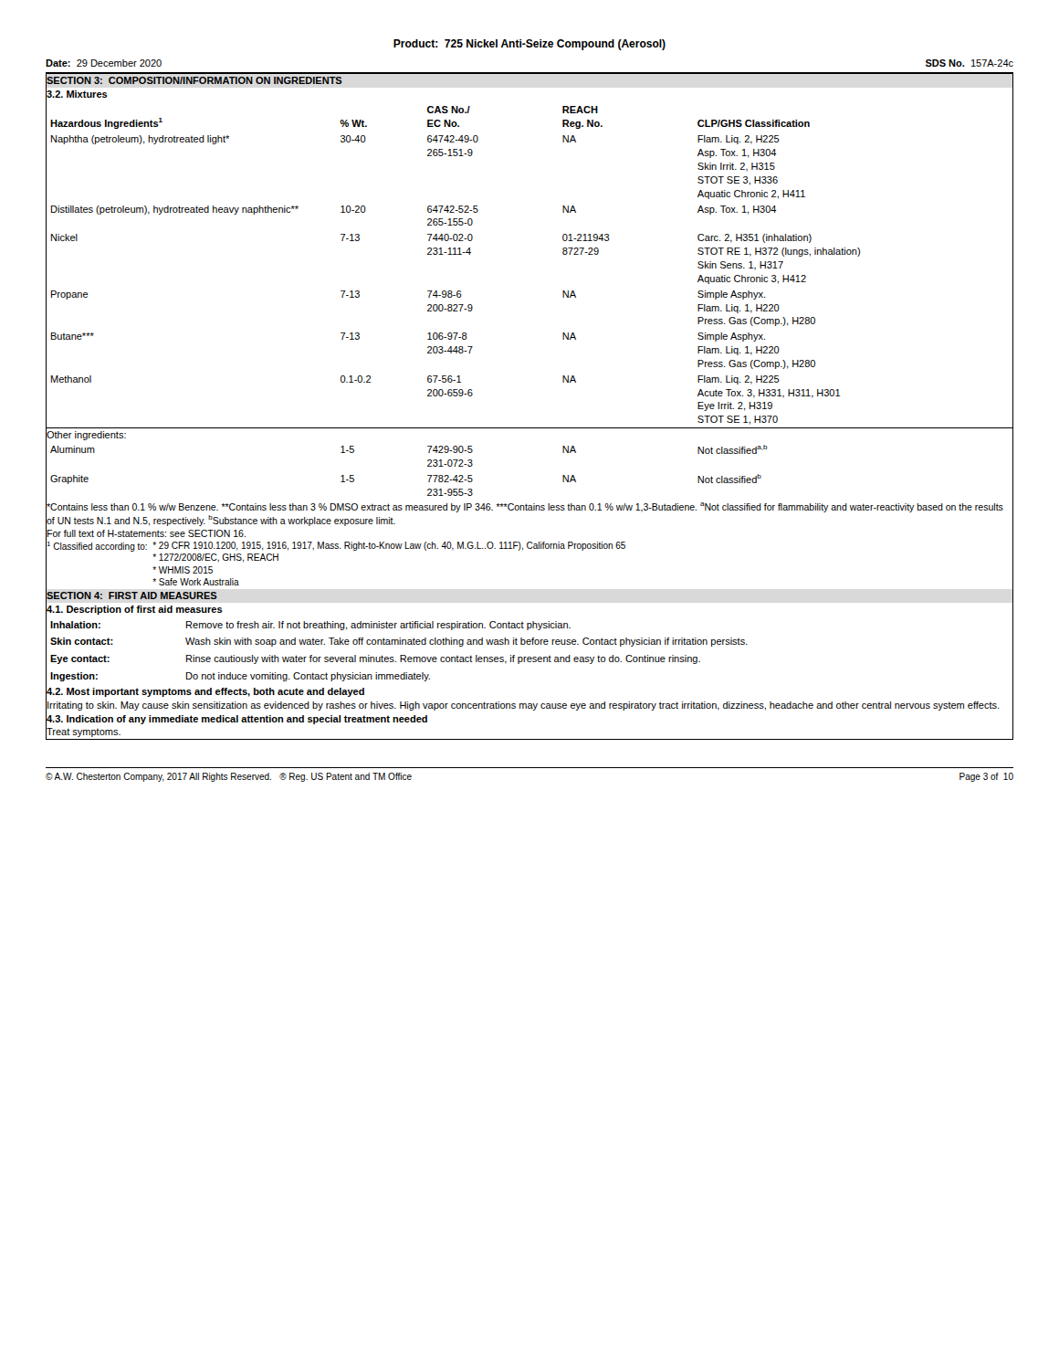Product: 725 Nickel Anti-Seize Compound (Aerosol)
Date: 29 December 2020
SDS No. 157A-24c
| SECTION 3: COMPOSITION/INFORMATION ON INGREDIENTS |
| 3.2. Mixtures |
| / Hazardous Ingredients 1 / % Wt. / CAS No./ EC No. / REACH Reg. No. / CLP/GHS Classification / / --- / --- / --- / --- / --- / / Naphtha (petroleum), hydrotreated light* / 30-40 / 64742-49-0 265-151-9 / NA / Flam. Liq. 2, H225 Asp. Tox. 1, H304 Skin Irrit. 2, H315 STOT SE 3, H336 Aquatic Chronic 2, H411 / / Distillates (petroleum), hydrotreated heavy naphthenic** / 10-20 / 64742-52-5 265-155-0 / NA / Asp. Tox. 1, H304 / / Nickel / 7-13 / 7440-02-0 231-111-4 / 01-211943 8727-29 / Carc. 2, H351 (inhalation) STOT RE 1, H372 (lungs, inhalation) Skin Sens. 1, H317 Aquatic Chronic 3, H412 / / Propane / 7-13 / 74-98-6 200-827-9 / NA / Simple Asphyx. Flam. Liq. 1, H220 Press. Gas (Comp.), H280 / / Butane*** / 7-13 / 106-97-8 203-448-7 / NA / Simple Asphyx. Flam. Liq. 1, H220 Press. Gas (Comp.), H280 / / Methanol / 0.1-0.2 / 67-56-1 200-659-6 / NA / Flam. Liq. 2, H225 Acute Tox. 3, H331, H311, H301 Eye Irrit. 2, H319 STOT SE 1, H370 / |
| Other ingredients: |
| / Aluminum / 1-5 / 7429-90-5 231-072-3 / NA / Not classified a,b / / Graphite / 1-5 / 7782-42-5 231-955-3 / NA / Not classified b / |
| *Contains less than 0.1 % w/w Benzene. **Contains less than 3 % DMSO extract as measured by IP 346. ***Contains less than 0.1 % w/w 1,3-Butadiene. a Not classified for flammability and water-reactivity based on the results of UN tests N.1 and N.5, respectively. b Substance with a workplace exposure limit. For full text of H-statements: see SECTION 16. |
| 1 Classified according to: * 29 CFR 1910.1200, 1915, 1916, 1917, Mass. Right-to-Know Law (ch. 40, M.G.L..O. 111F), California Proposition 65 * 1272/2008/EC, GHS, REACH * WHMIS 2015 * Safe Work Australia |
| SECTION 4: FIRST AID MEASURES |
| 4.1. Description of first aid measures |
| / Inhalation: / Remove to fresh air. If not breathing, administer artificial respiration. Contact physician. / / Skin contact: / Wash skin with soap and water. Take off contaminated clothing and wash it before reuse. Contact physician if irritation persists. / / Eye contact: / Rinse cautiously with water for several minutes. Remove contact lenses, if present and easy to do. Continue rinsing. / / Ingestion: / Do not induce vomiting. Contact physician immediately. / |
| 4.2. Most important symptoms and effects, both acute and delayed |
| Irritating to skin. May cause skin sensitization as evidenced by rashes or hives. High vapor concentrations may cause eye and respiratory tract irritation, dizziness, headache and other central nervous system effects. |
| 4.3. Indication of any immediate medical attention and special treatment needed |
| Treat symptoms. |
© A.W. Chesterton Company, 2017 All Rights Reserved. ® Reg. US Patent and TM Office
Page 3 of 10